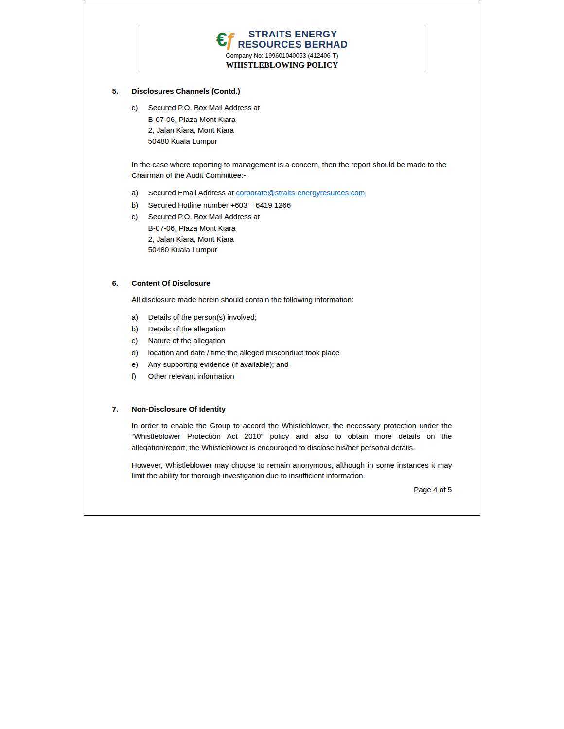€ƒ
STRAITS ENERGY
RESOURCES BERHAD
Company No: 199601040053 (412406-T)
WHISTLEBLOWING POLICY
5. Disclosures Channels (Contd.)
c) Secured P.O. Box Mail Address at
B-07-06, Plaza Mont Kiara
2, Jalan Kiara, Mont Kiara
50480 Kuala Lumpur
In the case where reporting to management is a concern, then the report should be made to the Chairman of the Audit Committee:-
a) Secured Email Address at corporate@straits-energyresurces.com
b) Secured Hotline number +603 – 6419 1266
c) Secured P.O. Box Mail Address at
B-07-06, Plaza Mont Kiara
2, Jalan Kiara, Mont Kiara
50480 Kuala Lumpur
6. Content Of Disclosure
All disclosure made herein should contain the following information:
a) Details of the person(s) involved;
b) Details of the allegation
c) Nature of the allegation
d) location and date / time the alleged misconduct took place
e) Any supporting evidence (if available); and
f) Other relevant information
7. Non-Disclosure Of Identity
In order to enable the Group to accord the Whistleblower, the necessary protection under the “Whistleblower Protection Act 2010” policy and also to obtain more details on the allegation/report, the Whistleblower is encouraged to disclose his/her personal details.
However, Whistleblower may choose to remain anonymous, although in some instances it may limit the ability for thorough investigation due to insufficient information.
Page 4 of 5